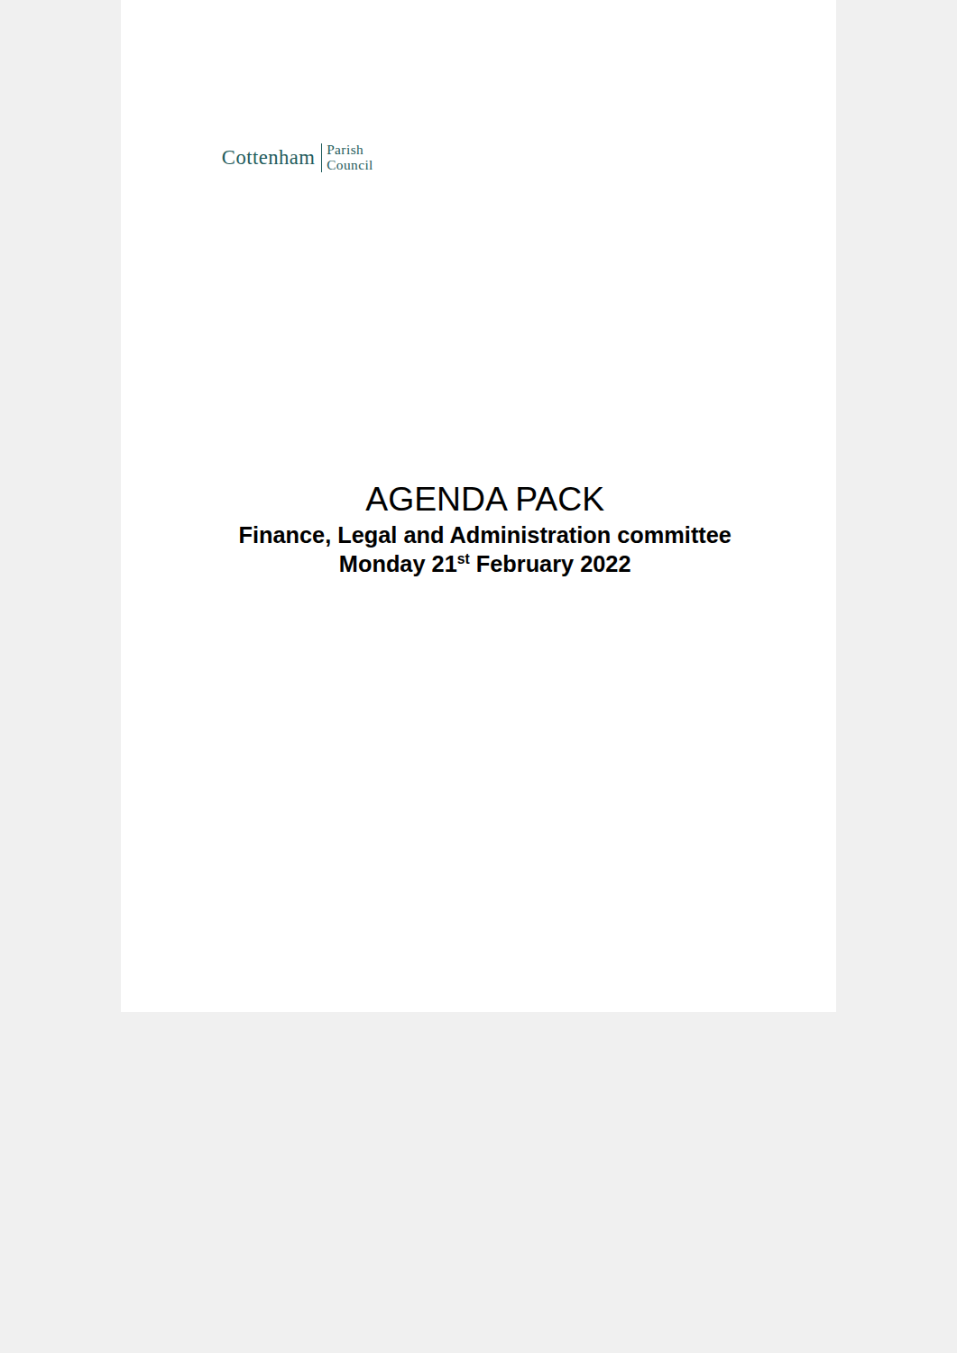Cottenham Parish
Council
AGENDA PACK
Finance, Legal and Administration committee Monday 21st February 2022